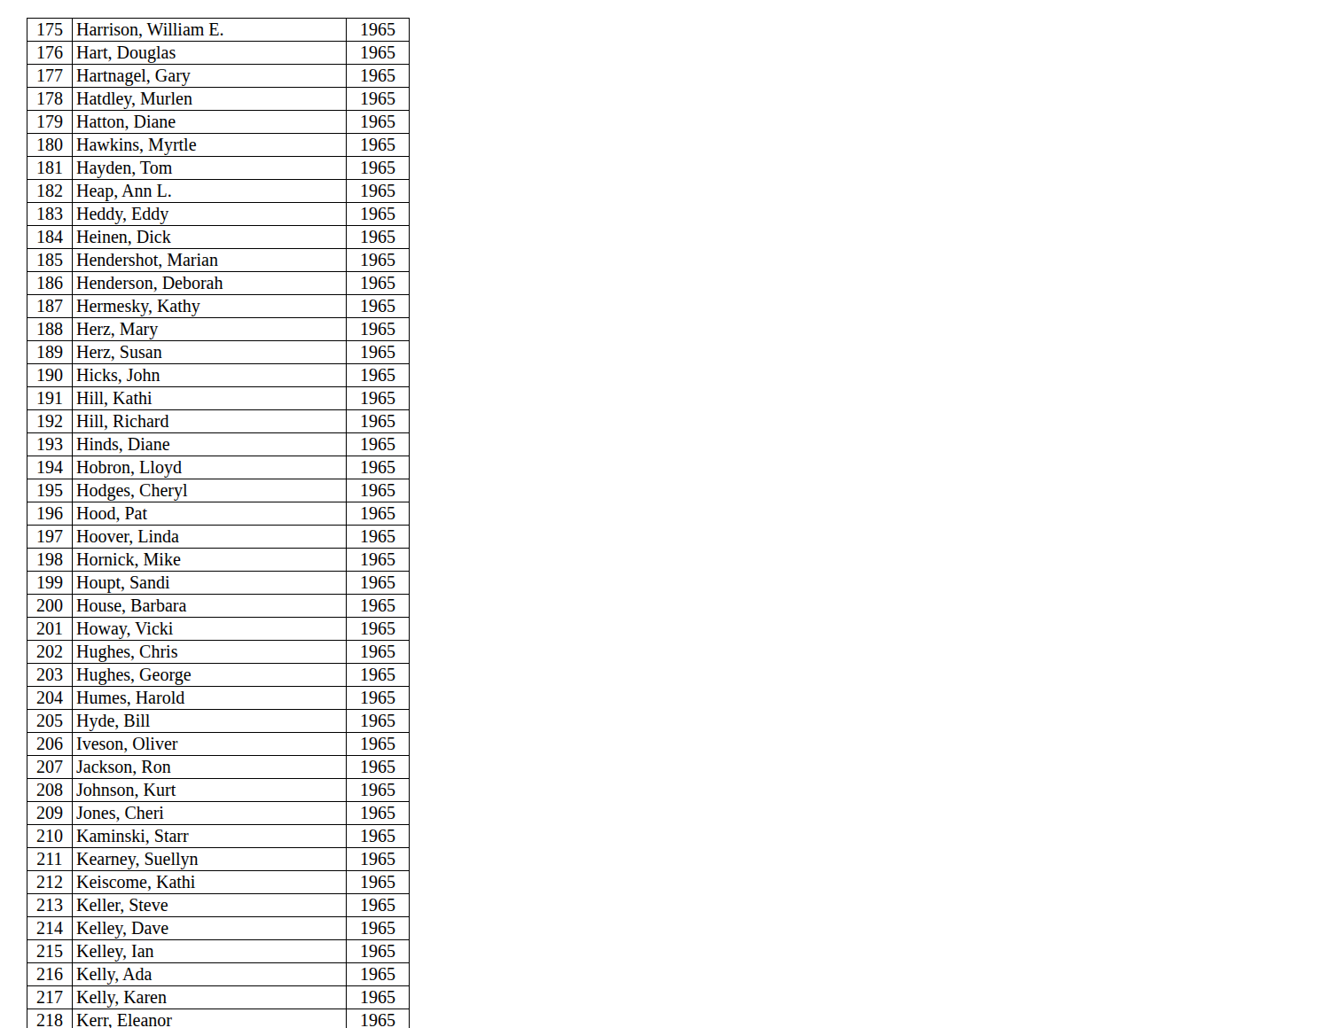| 175 | Harrison, William E. | 1965 |
| 176 | Hart, Douglas | 1965 |
| 177 | Hartnagel, Gary | 1965 |
| 178 | Hatdley, Murlen | 1965 |
| 179 | Hatton, Diane | 1965 |
| 180 | Hawkins, Myrtle | 1965 |
| 181 | Hayden, Tom | 1965 |
| 182 | Heap, Ann L. | 1965 |
| 183 | Heddy, Eddy | 1965 |
| 184 | Heinen, Dick | 1965 |
| 185 | Hendershot, Marian | 1965 |
| 186 | Henderson, Deborah | 1965 |
| 187 | Hermesky, Kathy | 1965 |
| 188 | Herz, Mary | 1965 |
| 189 | Herz, Susan | 1965 |
| 190 | Hicks, John | 1965 |
| 191 | Hill, Kathi | 1965 |
| 192 | Hill, Richard | 1965 |
| 193 | Hinds, Diane | 1965 |
| 194 | Hobron, Lloyd | 1965 |
| 195 | Hodges, Cheryl | 1965 |
| 196 | Hood, Pat | 1965 |
| 197 | Hoover, Linda | 1965 |
| 198 | Hornick, Mike | 1965 |
| 199 | Houpt, Sandi | 1965 |
| 200 | House, Barbara | 1965 |
| 201 | Howay, Vicki | 1965 |
| 202 | Hughes, Chris | 1965 |
| 203 | Hughes, George | 1965 |
| 204 | Humes, Harold | 1965 |
| 205 | Hyde, Bill | 1965 |
| 206 | Iveson, Oliver | 1965 |
| 207 | Jackson, Ron | 1965 |
| 208 | Johnson, Kurt | 1965 |
| 209 | Jones, Cheri | 1965 |
| 210 | Kaminski, Starr | 1965 |
| 211 | Kearney, Suellyn | 1965 |
| 212 | Keiscome, Kathi | 1965 |
| 213 | Keller, Steve | 1965 |
| 214 | Kelley, Dave | 1965 |
| 215 | Kelley, Ian | 1965 |
| 216 | Kelly, Ada | 1965 |
| 217 | Kelly, Karen | 1965 |
| 218 | Kerr, Eleanor | 1965 |